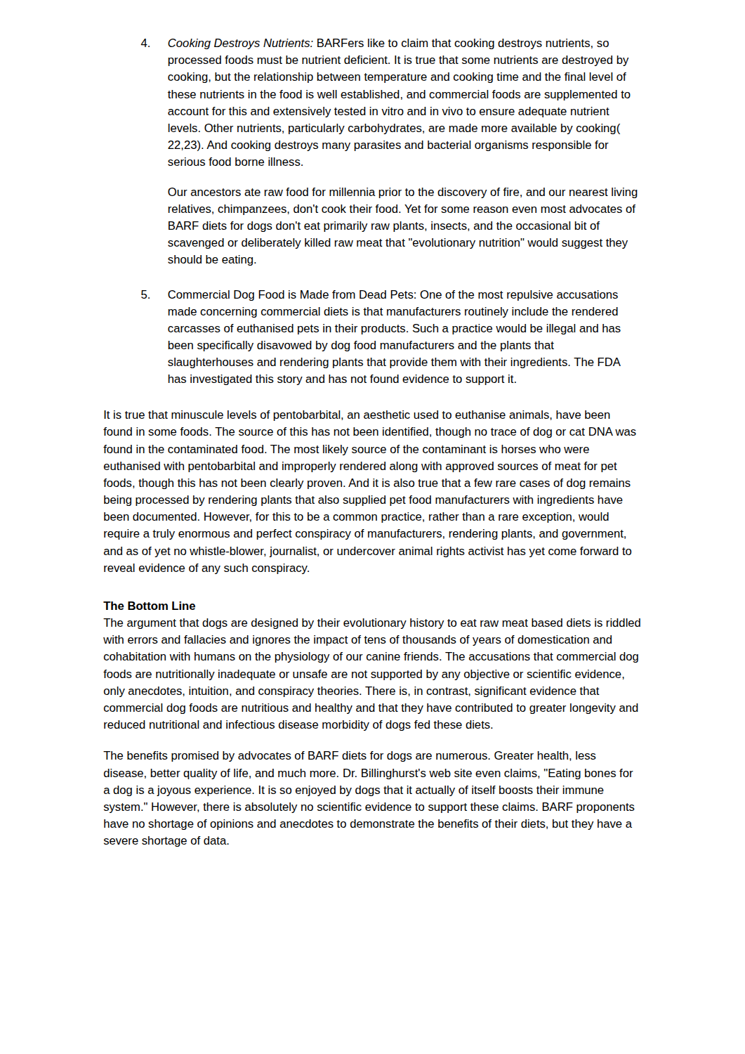4.
Cooking Destroys Nutrients: BARFers like to claim that cooking destroys nutrients, so processed foods must be nutrient deficient. It is true that some nutrients are destroyed by cooking, but the relationship between temperature and cooking time and the final level of these nutrients in the food is well established, and commercial foods are supplemented to account for this and extensively tested in vitro and in vivo to ensure adequate nutrient levels. Other nutrients, particularly carbohydrates, are made more available by cooking( 22,23). And cooking destroys many parasites and bacterial organisms responsible for serious food borne illness.
Our ancestors ate raw food for millennia prior to the discovery of fire, and our nearest living relatives, chimpanzees, don't cook their food. Yet for some reason even most advocates of BARF diets for dogs don't eat primarily raw plants, insects, and the occasional bit of scavenged or deliberately killed raw meat that "evolutionary nutrition" would suggest they should be eating.
5.
Commercial Dog Food is Made from Dead Pets: One of the most repulsive accusations made concerning commercial diets is that manufacturers routinely include the rendered carcasses of euthanised pets in their products. Such a practice would be illegal and has been specifically disavowed by dog food manufacturers and the plants that slaughterhouses and rendering plants that provide them with their ingredients. The FDA has investigated this story and has not found evidence to support it.
It is true that minuscule levels of pentobarbital, an aesthetic used to euthanise animals, have been found in some foods. The source of this has not been identified, though no trace of dog or cat DNA was found in the contaminated food. The most likely source of the contaminant is horses who were euthanised with pentobarbital and improperly rendered along with approved sources of meat for pet foods, though this has not been clearly proven. And it is also true that a few rare cases of dog remains being processed by rendering plants that also supplied pet food manufacturers with ingredients have been documented. However, for this to be a common practice, rather than a rare exception, would require a truly enormous and perfect conspiracy of manufacturers, rendering plants, and government, and as of yet no whistle-blower, journalist, or undercover animal rights activist has yet come forward to reveal evidence of any such conspiracy.
The Bottom Line
The argument that dogs are designed by their evolutionary history to eat raw meat based diets is riddled with errors and fallacies and ignores the impact of tens of thousands of years of domestication and cohabitation with humans on the physiology of our canine friends. The accusations that commercial dog foods are nutritionally inadequate or unsafe are not supported by any objective or scientific evidence, only anecdotes, intuition, and conspiracy theories. There is, in contrast, significant evidence that commercial dog foods are nutritious and healthy and that they have contributed to greater longevity and reduced nutritional and infectious disease morbidity of dogs fed these diets.
The benefits promised by advocates of BARF diets for dogs are numerous. Greater health, less disease, better quality of life, and much more. Dr. Billinghurst's web site even claims, "Eating bones for a dog is a joyous experience. It is so enjoyed by dogs that it actually of itself boosts their immune system." However, there is absolutely no scientific evidence to support these claims. BARF proponents have no shortage of opinions and anecdotes to demonstrate the benefits of their diets, but they have a severe shortage of data.